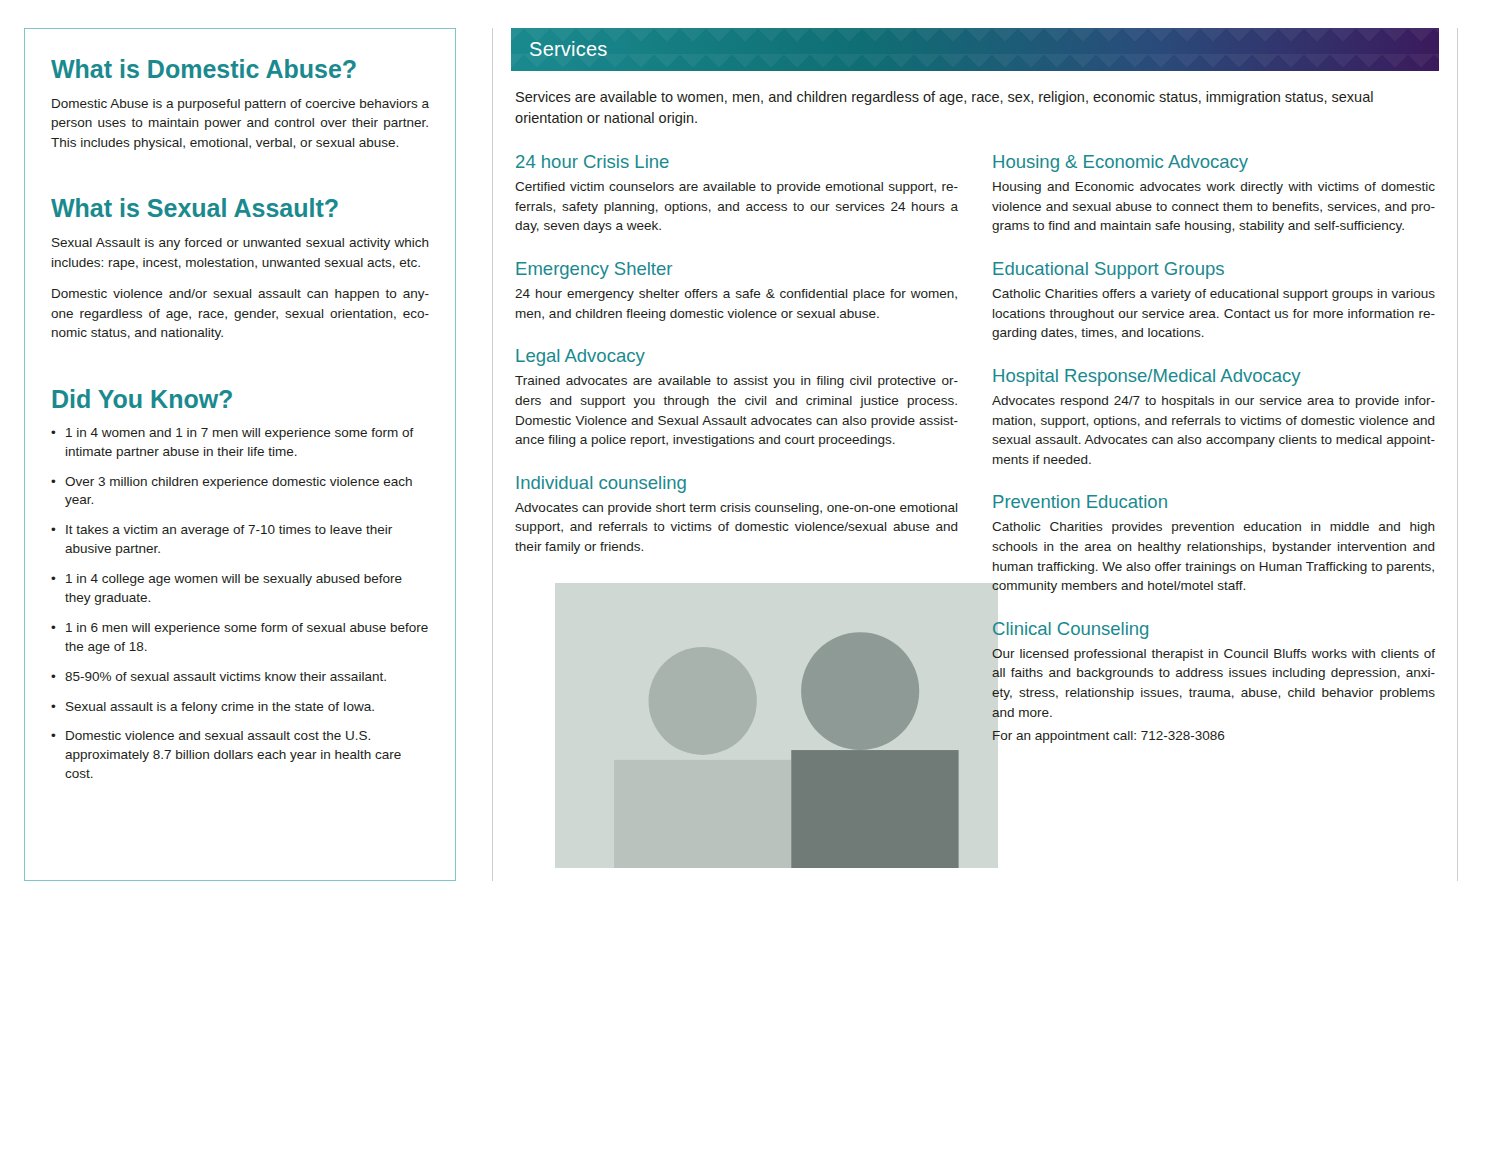What is Domestic Abuse?
Domestic Abuse is a purposeful pattern of coercive behaviors a person uses to maintain power and control over their partner. This includes physical, emotional, verbal, or sexual abuse.
What is Sexual Assault?
Sexual Assault is any forced or unwanted sexual activity which includes: rape, incest, molestation, unwanted sexual acts, etc.
Domestic violence and/or sexual assault can happen to anyone regardless of age, race, gender, sexual orientation, economic status, and nationality.
Did You Know?
1 in 4 women and 1 in 7 men will experience some form of intimate partner abuse in their life time.
Over 3 million children experience domestic violence each year.
It takes a victim an average of 7-10 times to leave their abusive partner.
1 in 4 college age women will be sexually abused before they graduate.
1 in 6 men will experience some form of sexual abuse before the age of 18.
85-90% of sexual assault victims know their assailant.
Sexual assault is a felony crime in the state of Iowa.
Domestic violence and sexual assault cost the U.S. approximately 8.7 billion dollars each year in health care cost.
Services
Services are available to women, men, and children regardless of age, race, sex, religion, economic status, immigration status, sexual orientation or national origin.
24 hour Crisis Line
Certified victim counselors are available to provide emotional support, referrals, safety planning, options, and access to our services 24 hours a day, seven days a week.
Emergency Shelter
24 hour emergency shelter offers a safe & confidential place for women, men, and children fleeing domestic violence or sexual abuse.
Legal Advocacy
Trained advocates are available to assist you in filing civil protective orders and support you through the civil and criminal justice process. Domestic Violence and Sexual Assault advocates can also provide assistance filing a police report, investigations and court proceedings.
Individual counseling
Advocates can provide short term crisis counseling, one-on-one emotional support, and referrals to victims of domestic violence/sexual abuse and their family or friends.
Housing & Economic Advocacy
Housing and Economic advocates work directly with victims of domestic violence and sexual abuse to connect them to benefits, services, and programs to find and maintain safe housing, stability and self-sufficiency.
Educational Support Groups
Catholic Charities offers a variety of educational support groups in various locations throughout our service area. Contact us for more information regarding dates, times, and locations.
Hospital Response/Medical Advocacy
Advocates respond 24/7 to hospitals in our service area to provide information, support, options, and referrals to victims of domestic violence and sexual assault. Advocates can also accompany clients to medical appointments if needed.
Prevention Education
Catholic Charities provides prevention education in middle and high schools in the area on healthy relationships, bystander intervention and human trafficking. We also offer trainings on Human Trafficking to parents, community members and hotel/motel staff.
Clinical Counseling
Our licensed professional therapist in Council Bluffs works with clients of all faiths and backgrounds to address issues including depression, anxiety, stress, relationship issues, trauma, abuse, child behavior problems and more.
For an appointment call: 712-328-3086